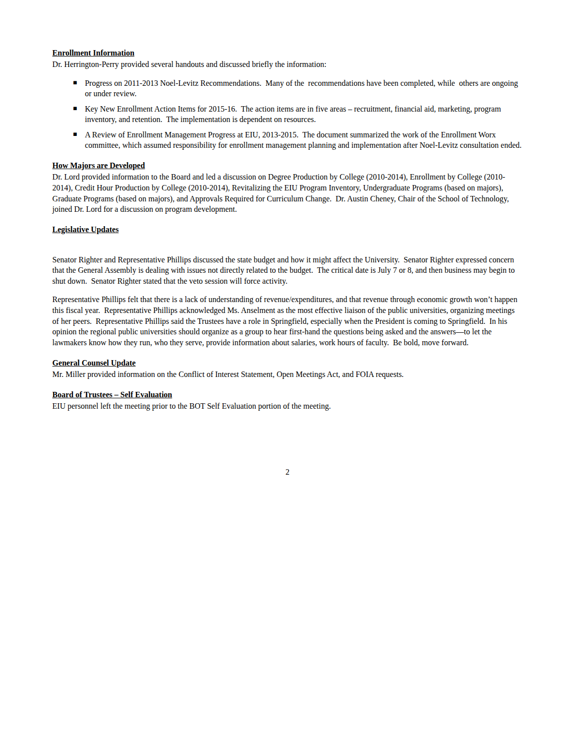Enrollment Information
Dr. Herrington-Perry provided several handouts and discussed briefly the information:
Progress on 2011-2013 Noel-Levitz Recommendations. Many of the recommendations have been completed, while others are ongoing or under review.
Key New Enrollment Action Items for 2015-16. The action items are in five areas – recruitment, financial aid, marketing, program inventory, and retention. The implementation is dependent on resources.
A Review of Enrollment Management Progress at EIU, 2013-2015. The document summarized the work of the Enrollment Worx committee, which assumed responsibility for enrollment management planning and implementation after Noel-Levitz consultation ended.
How Majors are Developed
Dr. Lord provided information to the Board and led a discussion on Degree Production by College (2010-2014), Enrollment by College (2010-2014), Credit Hour Production by College (2010-2014), Revitalizing the EIU Program Inventory, Undergraduate Programs (based on majors), Graduate Programs (based on majors), and Approvals Required for Curriculum Change. Dr. Austin Cheney, Chair of the School of Technology, joined Dr. Lord for a discussion on program development.
Legislative Updates
Senator Righter and Representative Phillips discussed the state budget and how it might affect the University. Senator Righter expressed concern that the General Assembly is dealing with issues not directly related to the budget. The critical date is July 7 or 8, and then business may begin to shut down. Senator Righter stated that the veto session will force activity.
Representative Phillips felt that there is a lack of understanding of revenue/expenditures, and that revenue through economic growth won’t happen this fiscal year. Representative Phillips acknowledged Ms. Anselment as the most effective liaison of the public universities, organizing meetings of her peers. Representative Phillips said the Trustees have a role in Springfield, especially when the President is coming to Springfield. In his opinion the regional public universities should organize as a group to hear first-hand the questions being asked and the answers—to let the lawmakers know how they run, who they serve, provide information about salaries, work hours of faculty. Be bold, move forward.
General Counsel Update
Mr. Miller provided information on the Conflict of Interest Statement, Open Meetings Act, and FOIA requests.
Board of Trustees – Self Evaluation
EIU personnel left the meeting prior to the BOT Self Evaluation portion of the meeting.
2